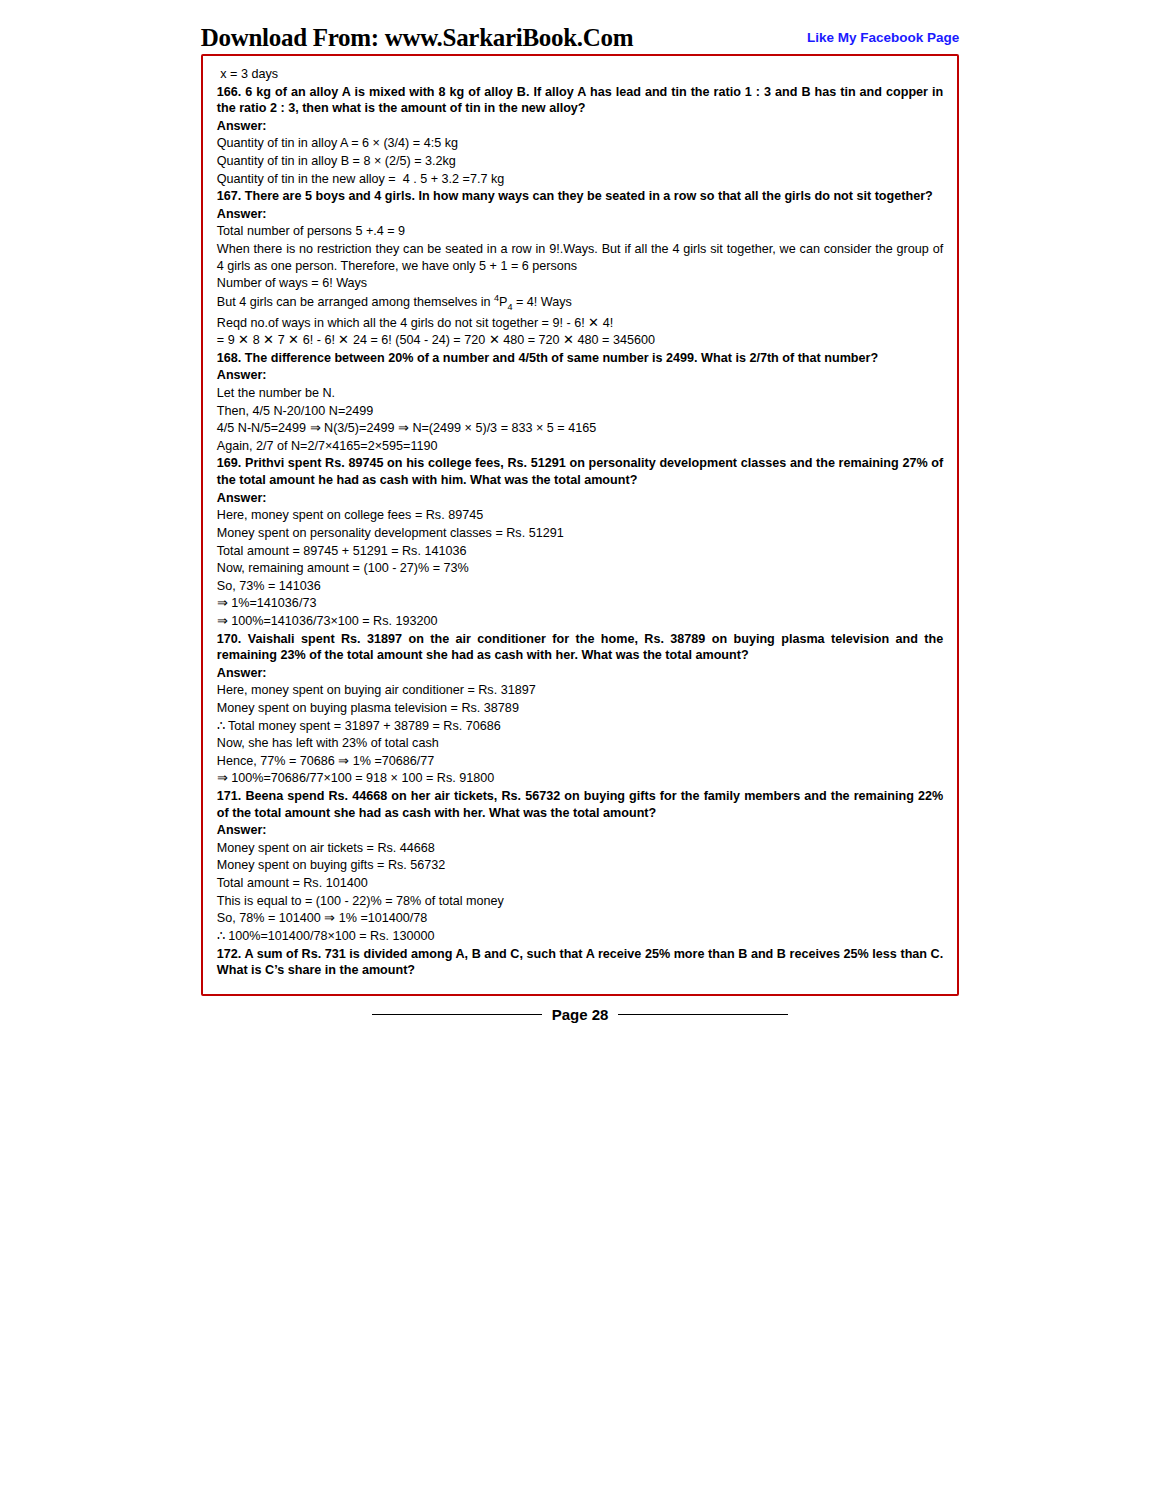Download From: www.SarkariBook.Com
Like My Facebook Page
x = 3 days
166. 6 kg of an alloy A is mixed with 8 kg of alloy B. If alloy A has lead and tin the ratio 1 : 3 and B has tin and copper in the ratio 2 : 3, then what is the amount of tin in the new alloy?
Answer:
Quantity of tin in alloy A = 6 × (3/4) = 4:5 kg
Quantity of tin in alloy B = 8 × (2/5) = 3.2kg
Quantity of tin in the new alloy = 4 . 5 + 3.2 =7.7 kg
167. There are 5 boys and 4 girls. In how many ways can they be seated in a row so that all the girls do not sit together?
Answer:
Total number of persons 5 +.4 = 9
When there is no restriction they can be seated in a row in 9!.Ways. But if all the 4 girls sit together, we can consider the group of 4 girls as one person. Therefore, we have only 5 + 1 = 6 persons
Number of ways = 6! Ways
But 4 girls can be arranged among themselves in 4P4 = 4! Ways
Reqd no.of ways in which all the 4 girls do not sit together = 9! ‐ 6! ✕ 4!
= 9 ✕ 8 ✕ 7 ✕ 6! ‐ 6! ✕ 24 = 6! (504 - 24) = 720 ✕ 480 = 720 ✕ 480 = 345600
168. The difference between 20% of a number and 4/5th of same number is 2499. What is 2/7th of that number?
Answer:
Let the number be N.
Then, 4/5 N-20/100 N=2499
4/5 N-N/5=2499 ⇒ N(3/5)=2499 ⇒ N=(2499 × 5)/3 = 833 × 5 = 4165
Again, 2/7 of N=2/7×4165=2×595=1190
169. Prithvi spent Rs. 89745 on his college fees, Rs. 51291 on personality development classes and the remaining 27% of the total amount he had as cash with him. What was the total amount?
Answer:
Here, money spent on college fees = Rs. 89745
Money spent on personality development classes = Rs. 51291
Total amount = 89745 + 51291 = Rs. 141036
Now, remaining amount = (100 - 27)% = 73%
So, 73% = 141036
⇒ 1%=141036/73
⇒ 100%=141036/73×100 = Rs. 193200
170. Vaishali spent Rs. 31897 on the air conditioner for the home, Rs. 38789 on buying plasma television and the remaining 23% of the total amount she had as cash with her. What was the total amount?
Answer:
Here, money spent on buying air conditioner = Rs. 31897
Money spent on buying plasma television = Rs. 38789
∴ Total money spent = 31897 + 38789 = Rs. 70686
Now, she has left with 23% of total cash
Hence, 77% = 70686 ⇒ 1% =70686/77
⇒ 100%=70686/77×100 = 918 × 100 = Rs. 91800
171. Beena spend Rs. 44668 on her air tickets, Rs. 56732 on buying gifts for the family members and the remaining 22% of the total amount she had as cash with her. What was the total amount?
Answer:
Money spent on air tickets = Rs. 44668
Money spent on buying gifts = Rs. 56732
Total amount = Rs. 101400
This is equal to = (100 - 22)% = 78% of total money
So, 78% = 101400 ⇒ 1% =101400/78
∴ 100%=101400/78×100 = Rs. 130000
172. A sum of Rs. 731 is divided among A, B and C, such that A receive 25% more than B and B receives 25% less than C. What is C’s share in the amount?
Page 28